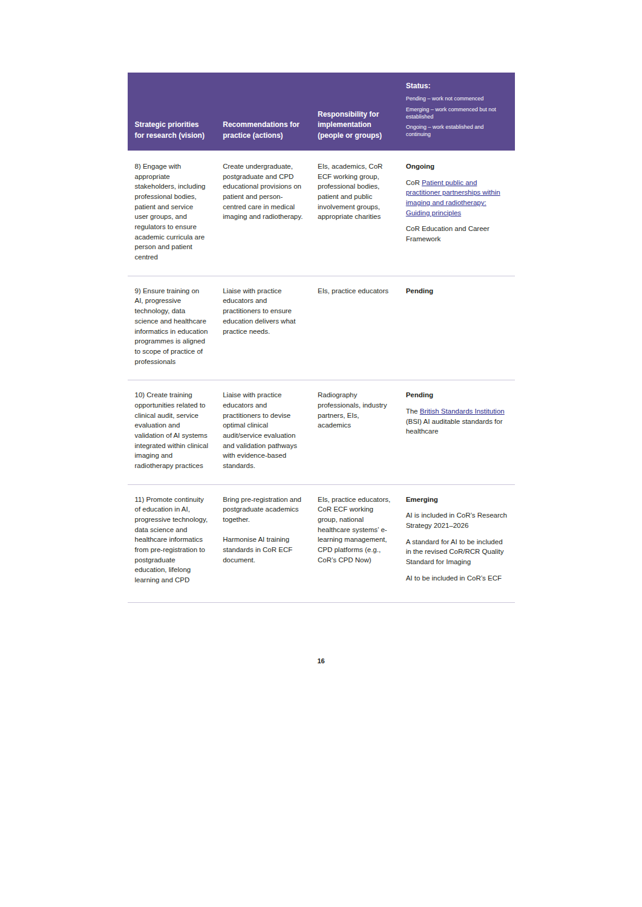| Strategic priorities for research (vision) | Recommendations for practice (actions) | Responsibility for implementation (people or groups) | Status: Pending – work not commenced Emerging – work commenced but not established Ongoing – work established and continuing |
| --- | --- | --- | --- |
| 8) Engage with appropriate stakeholders, including professional bodies, patient and service user groups, and regulators to ensure academic curricula are person and patient centred | Create undergraduate, postgraduate and CPD educational provisions on patient and person-centred care in medical imaging and radiotherapy. | EIs, academics, CoR ECF working group, professional bodies, patient and public involvement groups, appropriate charities | Ongoing CoR Patient public and practitioner partnerships within imaging and radiotherapy: Guiding principles CoR Education and Career Framework |
| 9) Ensure training on AI, progressive technology, data science and healthcare informatics in education programmes is aligned to scope of practice of professionals | Liaise with practice educators and practitioners to ensure education delivers what practice needs. | EIs, practice educators | Pending |
| 10) Create training opportunities related to clinical audit, service evaluation and validation of AI systems integrated within clinical imaging and radiotherapy practices | Liaise with practice educators and practitioners to devise optimal clinical audit/service evaluation and validation pathways with evidence-based standards. | Radiography professionals, industry partners, EIs, academics | Pending The British Standards Institution (BSI) AI auditable standards for healthcare |
| 11) Promote continuity of education in AI, progressive technology, data science and healthcare informatics from pre-registration to postgraduate education, lifelong learning and CPD | Bring pre-registration and postgraduate academics together. Harmonise AI training standards in CoR ECF document. | EIs, practice educators, CoR ECF working group, national healthcare systems’ e-learning management, CPD platforms (e.g., CoR’s CPD Now) | Emerging AI is included in CoR’s Research Strategy 2021–2026 A standard for AI to be included in the revised CoR/RCR Quality Standard for Imaging AI to be included in CoR’s ECF |
16